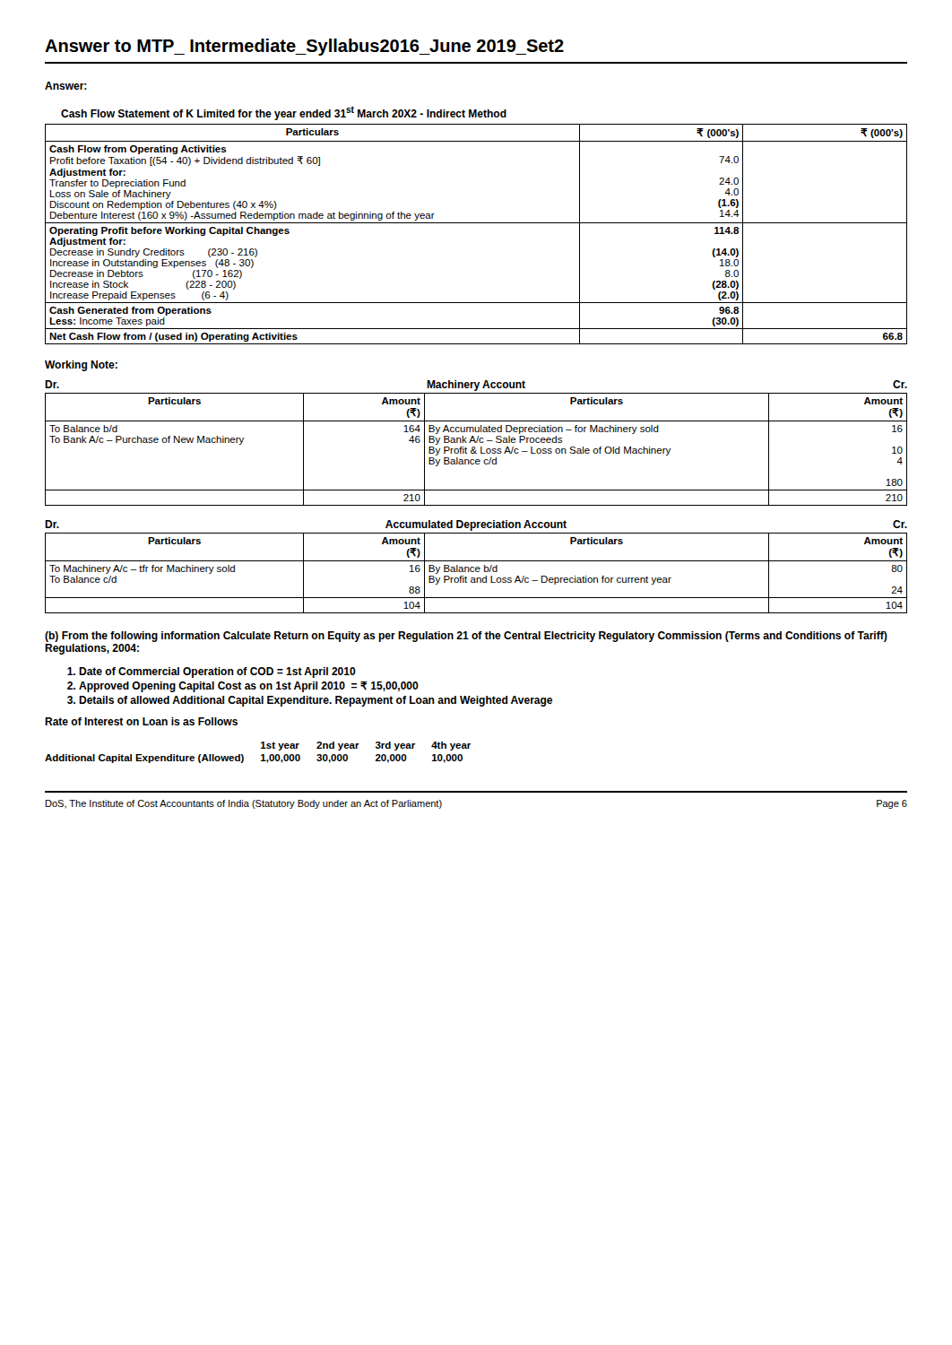Answer to MTP_ Intermediate_Syllabus2016_June 2019_Set2
Answer:
Cash Flow Statement of K Limited for the year ended 31st March 20X2 - Indirect Method
| Particulars | ₹ (000's) | ₹ (000's) |
| Cash Flow from Operating Activities Profit before Taxation [(54 - 40) + Dividend distributed ₹ 60] Adjustment for: Transfer to Depreciation Fund Loss on Sale of Machinery Discount on Redemption of Debentures (40 x 4%) Debenture Interest (160 x 9%) -Assumed Redemption made at beginning of the year | 74.0 24.0 4.0 (1.6) 14.4 | |
| Operating Profit before Working Capital Changes Adjustment for: Decrease in Sundry Creditors (230 - 216) Increase in Outstanding Expenses (48 - 30) Decrease in Debtors (170 - 162) Increase in Stock (228 - 200) Increase Prepaid Expenses (6 - 4) | 114.8 (14.0) 18.0 8.0 (28.0) (2.0) | |
| Cash Generated from Operations Less: Income Taxes paid | 96.8 (30.0) | |
| Net Cash Flow from / (used in) Operating Activities | | 66.8 |
Working Note:
Dr. Machinery Account Cr.
| Particulars | Amount (₹) | Particulars | Amount (₹) |
| To Balance b/d To Bank A/c – Purchase of New Machinery | 164 46 | By Accumulated Depreciation – for Machinery sold By Bank A/c – Sale Proceeds By Profit & Loss A/c – Loss on Sale of Old Machinery By Balance c/d | 16 10 4 180 |
| | 210 | | 210 |
Dr. Accumulated Depreciation Account Cr.
| Particulars | Amount (₹) | Particulars | Amount (₹) |
| To Machinery A/c – tfr for Machinery sold To Balance c/d | 16 88 | By Balance b/d By Profit and Loss A/c – Depreciation for current year | 80 24 |
| | 104 | | 104 |
(b) From the following information Calculate Return on Equity as per Regulation 21 of the Central Electricity Regulatory Commission (Terms and Conditions of Tariff) Regulations, 2004:
Date of Commercial Operation of COD = 1st April 2010
Approved Opening Capital Cost as on 1st April 2010 = ₹ 15,00,000
Details of allowed Additional Capital Expenditure. Repayment of Loan and Weighted Average
Rate of Interest on Loan is as Follows
| | 1st year | 2nd year | 3rd year | 4th year |
| Additional Capital Expenditure (Allowed) | 1,00,000 | 30,000 | 20,000 | 10,000 |
DoS, The Institute of Cost Accountants of India (Statutory Body under an Act of Parliament) Page 6